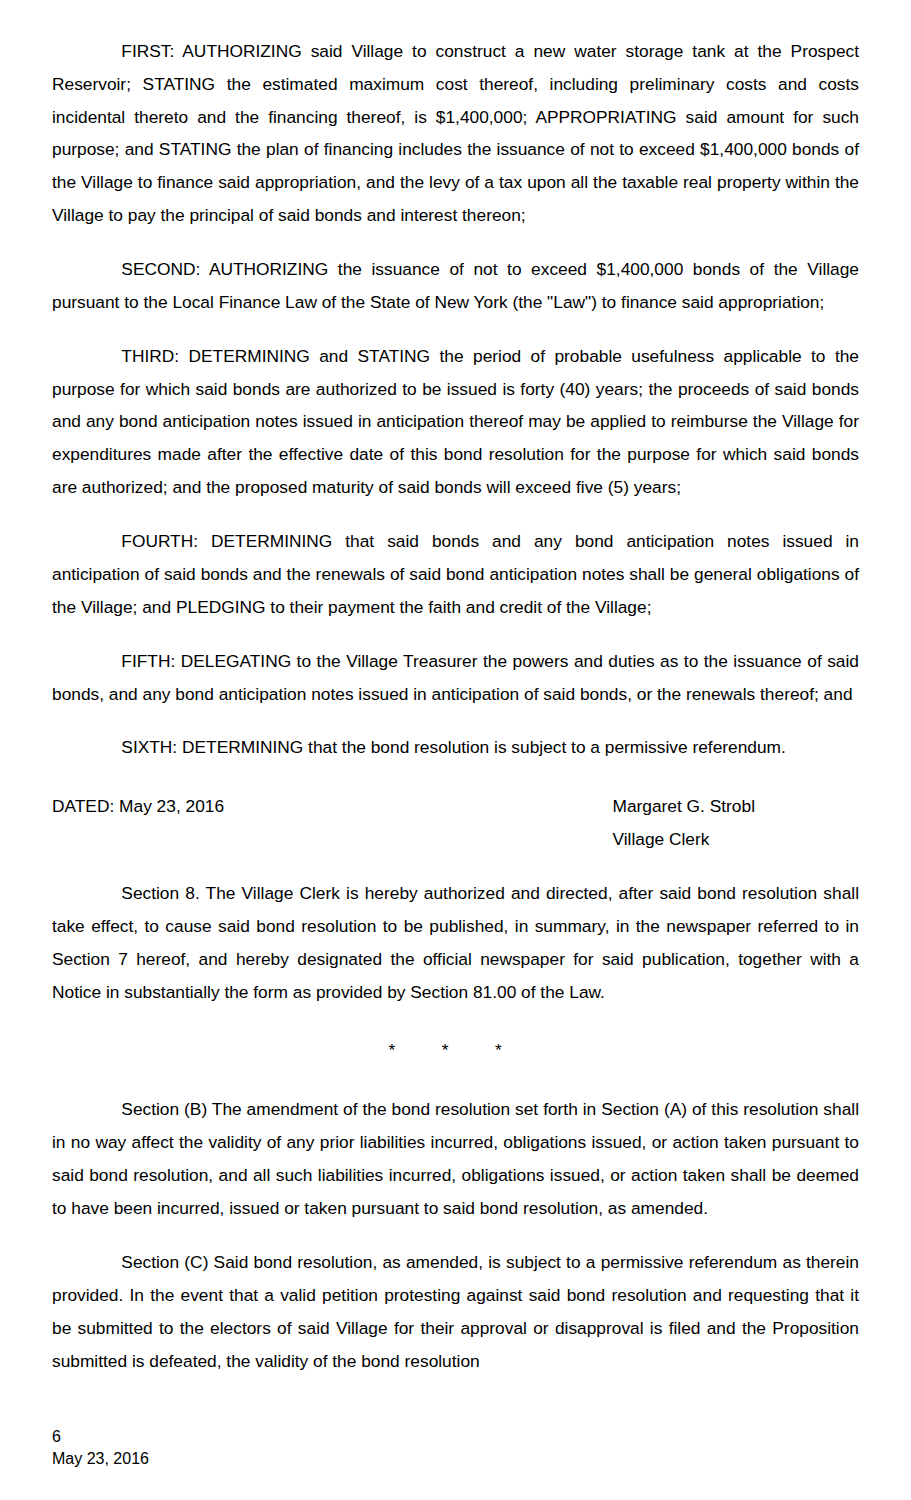FIRST: AUTHORIZING said Village to construct a new water storage tank at the Prospect Reservoir; STATING the estimated maximum cost thereof, including preliminary costs and costs incidental thereto and the financing thereof, is $1,400,000; APPROPRIATING said amount for such purpose; and STATING the plan of financing includes the issuance of not to exceed $1,400,000 bonds of the Village to finance said appropriation, and the levy of a tax upon all the taxable real property within the Village to pay the principal of said bonds and interest thereon;
SECOND: AUTHORIZING the issuance of not to exceed $1,400,000 bonds of the Village pursuant to the Local Finance Law of the State of New York (the "Law") to finance said appropriation;
THIRD: DETERMINING and STATING the period of probable usefulness applicable to the purpose for which said bonds are authorized to be issued is forty (40) years; the proceeds of said bonds and any bond anticipation notes issued in anticipation thereof may be applied to reimburse the Village for expenditures made after the effective date of this bond resolution for the purpose for which said bonds are authorized; and the proposed maturity of said bonds will exceed five (5) years;
FOURTH: DETERMINING that said bonds and any bond anticipation notes issued in anticipation of said bonds and the renewals of said bond anticipation notes shall be general obligations of the Village; and PLEDGING to their payment the faith and credit of the Village;
FIFTH: DELEGATING to the Village Treasurer the powers and duties as to the issuance of said bonds, and any bond anticipation notes issued in anticipation of said bonds, or the renewals thereof; and
SIXTH: DETERMINING that the bond resolution is subject to a permissive referendum.
DATED: May 23, 2016
Margaret G. Strobl
Village Clerk
Section 8. The Village Clerk is hereby authorized and directed, after said bond resolution shall take effect, to cause said bond resolution to be published, in summary, in the newspaper referred to in Section 7 hereof, and hereby designated the official newspaper for said publication, together with a Notice in substantially the form as provided by Section 81.00 of the Law.
* * *
Section (B) The amendment of the bond resolution set forth in Section (A) of this resolution shall in no way affect the validity of any prior liabilities incurred, obligations issued, or action taken pursuant to said bond resolution, and all such liabilities incurred, obligations issued, or action taken shall be deemed to have been incurred, issued or taken pursuant to said bond resolution, as amended.
Section (C) Said bond resolution, as amended, is subject to a permissive referendum as therein provided. In the event that a valid petition protesting against said bond resolution and requesting that it be submitted to the electors of said Village for their approval or disapproval is filed and the Proposition submitted is defeated, the validity of the bond resolution
6
May 23, 2016